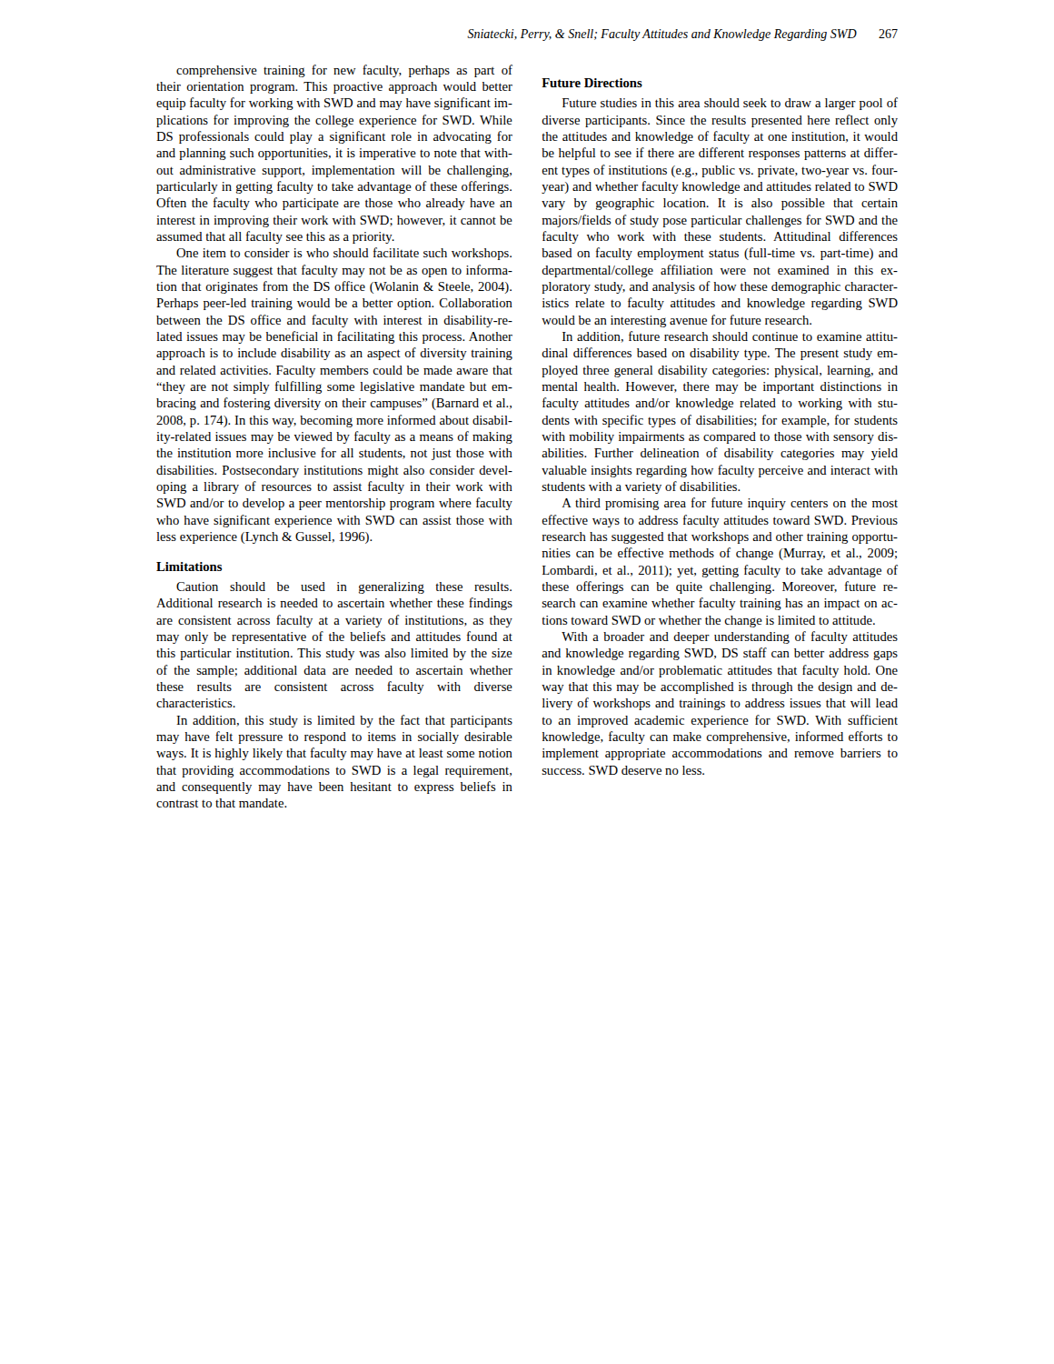Sniatecki, Perry, & Snell; Faculty Attitudes and Knowledge Regarding SWD 267
comprehensive training for new faculty, perhaps as part of their orientation program. This proactive approach would better equip faculty for working with SWD and may have significant implications for improving the college experience for SWD. While DS professionals could play a significant role in advocating for and planning such opportunities, it is imperative to note that without administrative support, implementation will be challenging, particularly in getting faculty to take advantage of these offerings. Often the faculty who participate are those who already have an interest in improving their work with SWD; however, it cannot be assumed that all faculty see this as a priority.
One item to consider is who should facilitate such workshops. The literature suggest that faculty may not be as open to information that originates from the DS office (Wolanin & Steele, 2004). Perhaps peer-led training would be a better option. Collaboration between the DS office and faculty with interest in disability-related issues may be beneficial in facilitating this process. Another approach is to include disability as an aspect of diversity training and related activities. Faculty members could be made aware that “they are not simply fulfilling some legislative mandate but embracing and fostering diversity on their campuses” (Barnard et al., 2008, p. 174). In this way, becoming more informed about disability-related issues may be viewed by faculty as a means of making the institution more inclusive for all students, not just those with disabilities. Postsecondary institutions might also consider developing a library of resources to assist faculty in their work with SWD and/or to develop a peer mentorship program where faculty who have significant experience with SWD can assist those with less experience (Lynch & Gussel, 1996).
Limitations
Caution should be used in generalizing these results. Additional research is needed to ascertain whether these findings are consistent across faculty at a variety of institutions, as they may only be representative of the beliefs and attitudes found at this particular institution. This study was also limited by the size of the sample; additional data are needed to ascertain whether these results are consistent across faculty with diverse characteristics.
In addition, this study is limited by the fact that participants may have felt pressure to respond to items in socially desirable ways. It is highly likely that faculty may have at least some notion that providing accommodations to SWD is a legal requirement, and consequently may have been hesitant to express beliefs in contrast to that mandate.
Future Directions
Future studies in this area should seek to draw a larger pool of diverse participants. Since the results presented here reflect only the attitudes and knowledge of faculty at one institution, it would be helpful to see if there are different responses patterns at different types of institutions (e.g., public vs. private, two-year vs. four-year) and whether faculty knowledge and attitudes related to SWD vary by geographic location. It is also possible that certain majors/fields of study pose particular challenges for SWD and the faculty who work with these students. Attitudinal differences based on faculty employment status (full-time vs. part-time) and departmental/college affiliation were not examined in this exploratory study, and analysis of how these demographic characteristics relate to faculty attitudes and knowledge regarding SWD would be an interesting avenue for future research.
In addition, future research should continue to examine attitudinal differences based on disability type. The present study employed three general disability categories: physical, learning, and mental health. However, there may be important distinctions in faculty attitudes and/or knowledge related to working with students with specific types of disabilities; for example, for students with mobility impairments as compared to those with sensory disabilities. Further delineation of disability categories may yield valuable insights regarding how faculty perceive and interact with students with a variety of disabilities.
A third promising area for future inquiry centers on the most effective ways to address faculty attitudes toward SWD. Previous research has suggested that workshops and other training opportunities can be effective methods of change (Murray, et al., 2009; Lombardi, et al., 2011); yet, getting faculty to take advantage of these offerings can be quite challenging. Moreover, future research can examine whether faculty training has an impact on actions toward SWD or whether the change is limited to attitude.
With a broader and deeper understanding of faculty attitudes and knowledge regarding SWD, DS staff can better address gaps in knowledge and/or problematic attitudes that faculty hold. One way that this may be accomplished is through the design and delivery of workshops and trainings to address issues that will lead to an improved academic experience for SWD. With sufficient knowledge, faculty can make comprehensive, informed efforts to implement appropriate accommodations and remove barriers to success. SWD deserve no less.